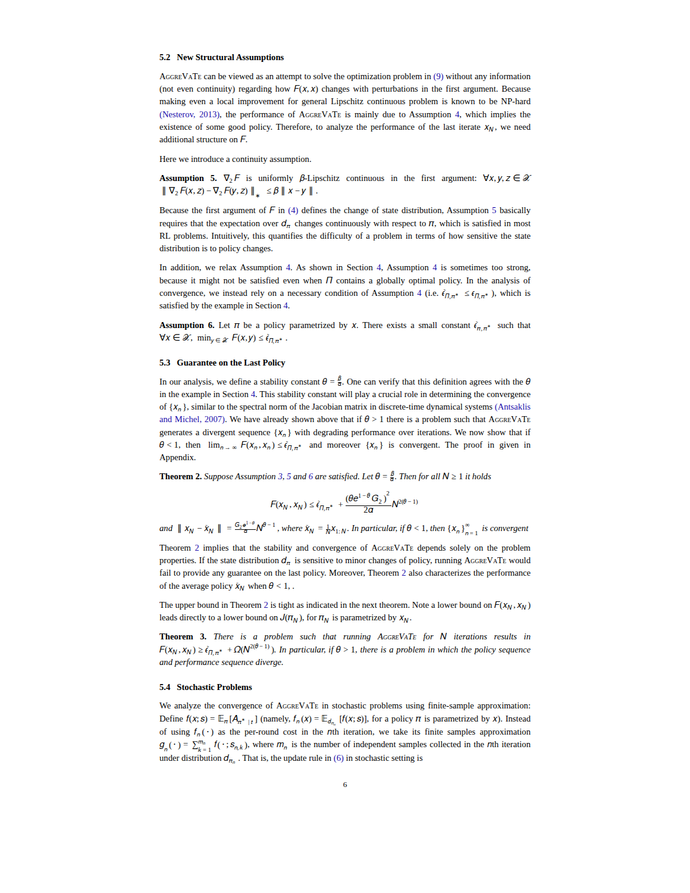5.2 New Structural Assumptions
AggreVaTe can be viewed as an attempt to solve the optimization problem in (9) without any information (not even continuity) regarding how F(x,x) changes with perturbations in the first argument. Because making even a local improvement for general Lipschitz continuous problem is known to be NP-hard (Nesterov, 2013), the performance of AggreVaTe is mainly due to Assumption 4, which implies the existence of some good policy. Therefore, to analyze the performance of the last iterate xN, we need additional structure on F.
Here we introduce a continuity assumption.
Assumption 5. ∇2F is uniformly β-Lipschitz continuous in the first argument: ∀x,y,z∈𝒳 ∥∇2F(x,z)−∇2F(y,z)∥∗≤β∥x−y∥.
Because the first argument of F in (4) defines the change of state distribution, Assumption 5 basically requires that the expectation over dπ changes continuously with respect to π, which is satisfied in most RL problems. Intuitively, this quantifies the difficulty of a problem in terms of how sensitive the state distribution is to policy changes.
In addition, we relax Assumption 4. As shown in Section 4, Assumption 4 is sometimes too strong, because it might not be satisfied even when Π contains a globally optimal policy. In the analysis of convergence, we instead rely on a necessary condition of Assumption 4 (i.e. ϵ̃Π,π∗≤ϵΠ,π∗), which is satisfied by the example in Section 4.
Assumption 6. Let π be a policy parametrized by x. There exists a small constant ϵ̃π,π∗ such that ∀x∈𝒳, miny∈𝒳F(x,y)≤ϵ̃Π,π∗.
5.3 Guarantee on the Last Policy
In our analysis, we define a stability constant θ=βα. One can verify that this definition agrees with the θ in the example in Section 4. This stability constant will play a crucial role in determining the convergence of {xn}, similar to the spectral norm of the Jacobian matrix in discrete-time dynamical systems (Antsaklis and Michel, 2007). We have already shown above that if θ>1 there is a problem such that AggreVaTe generates a divergent sequence {xn} with degrading performance over iterations. We now show that if θ<1, then limn→∞F(xn,xn)≤ϵ̃Π,π∗ and moreover {xn} is convergent. The proof in given in Appendix.
Theorem 2. Suppose Assumption 3, 5 and 6 are satisfied. Let θ=βα. Then for all N≥1 it holds
F(xN,xN) ≤ ϵ̃Π,π∗ + (θe1−θG2)2 2α N2(θ−1)
and ∥xN−x̄N∥=G2e1−θαNθ−1, where x̄N=1Nx1:N. In particular, if θ<1, then {xn}n=1∞ is convergent
Theorem 2 implies that the stability and convergence of AggreVaTe depends solely on the problem properties. If the state distribution dπ is sensitive to minor changes of policy, running AggreVaTe would fail to provide any guarantee on the last policy. Moreover, Theorem 2 also characterizes the performance of the average policy x̄N when θ<1, .
The upper bound in Theorem 2 is tight as indicated in the next theorem. Note a lower bound on F(xN,xN) leads directly to a lower bound on J(πN), for πN is parametrized by xN.
Theorem 3. There is a problem such that running AggreVaTe for N iterations results in F(xN,xN)≥ϵ̃Π,π∗+Ω(N2(θ−1)). In particular, if θ>1, there is a problem in which the policy sequence and performance sequence diverge.
5.4 Stochastic Problems
We analyze the convergence of AggreVaTe in stochastic problems using finite-sample approximation: Define f(x;s)=𝔼π[Aπ∗|t] (namely, fn(x)=𝔼dπn[f(x;s)], for a policy π is parametrized by x). Instead of using fn(⋅) as the per-round cost in the nth iteration, we take its finite samples approximation gn(⋅)=∑k=1mnf(⋅;sn,k), where mn is the number of independent samples collected in the nth iteration under distribution dπn. That is, the update rule in (6) in stochastic setting is
6